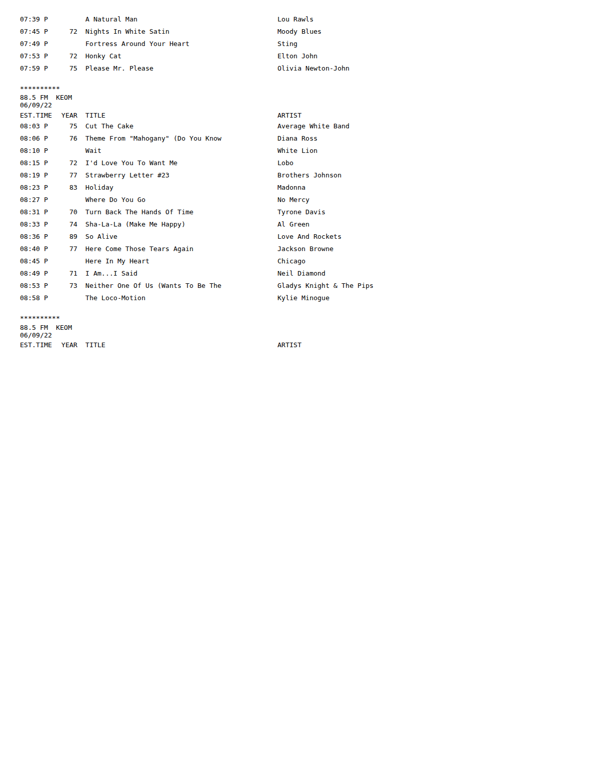| 07:39 P | | A Natural Man | Lou Rawls |
| 07:45 P | 72 | Nights In White Satin | Moody Blues |
| 07:49 P | | Fortress Around Your Heart | Sting |
| 07:53 P | 72 | Honky Cat | Elton John |
| 07:59 P | 75 | Please Mr. Please | Olivia Newton-John |
**********
88.5 FM KEOM 06/09/22
| EST.TIME | YEAR | TITLE | ARTIST |
| 08:03 P | 75 | Cut The Cake | Average White Band |
| 08:06 P | 76 | Theme From "Mahogany" (Do You Know | Diana Ross |
| 08:10 P | | Wait | White Lion |
| 08:15 P | 72 | I'd Love You To Want Me | Lobo |
| 08:19 P | 77 | Strawberry Letter #23 | Brothers Johnson |
| 08:23 P | 83 | Holiday | Madonna |
| 08:27 P | | Where Do You Go | No Mercy |
| 08:31 P | 70 | Turn Back The Hands Of Time | Tyrone Davis |
| 08:33 P | 74 | Sha-La-La (Make Me Happy) | Al Green |
| 08:36 P | 89 | So Alive | Love And Rockets |
| 08:40 P | 77 | Here Come Those Tears Again | Jackson Browne |
| 08:45 P | | Here In My Heart | Chicago |
| 08:49 P | 71 | I Am...I Said | Neil Diamond |
| 08:53 P | 73 | Neither One Of Us (Wants To Be The | Gladys Knight & The Pips |
| 08:58 P | | The Loco-Motion | Kylie Minogue |
**********
88.5 FM KEOM 06/09/22
| EST.TIME | YEAR | TITLE | ARTIST |